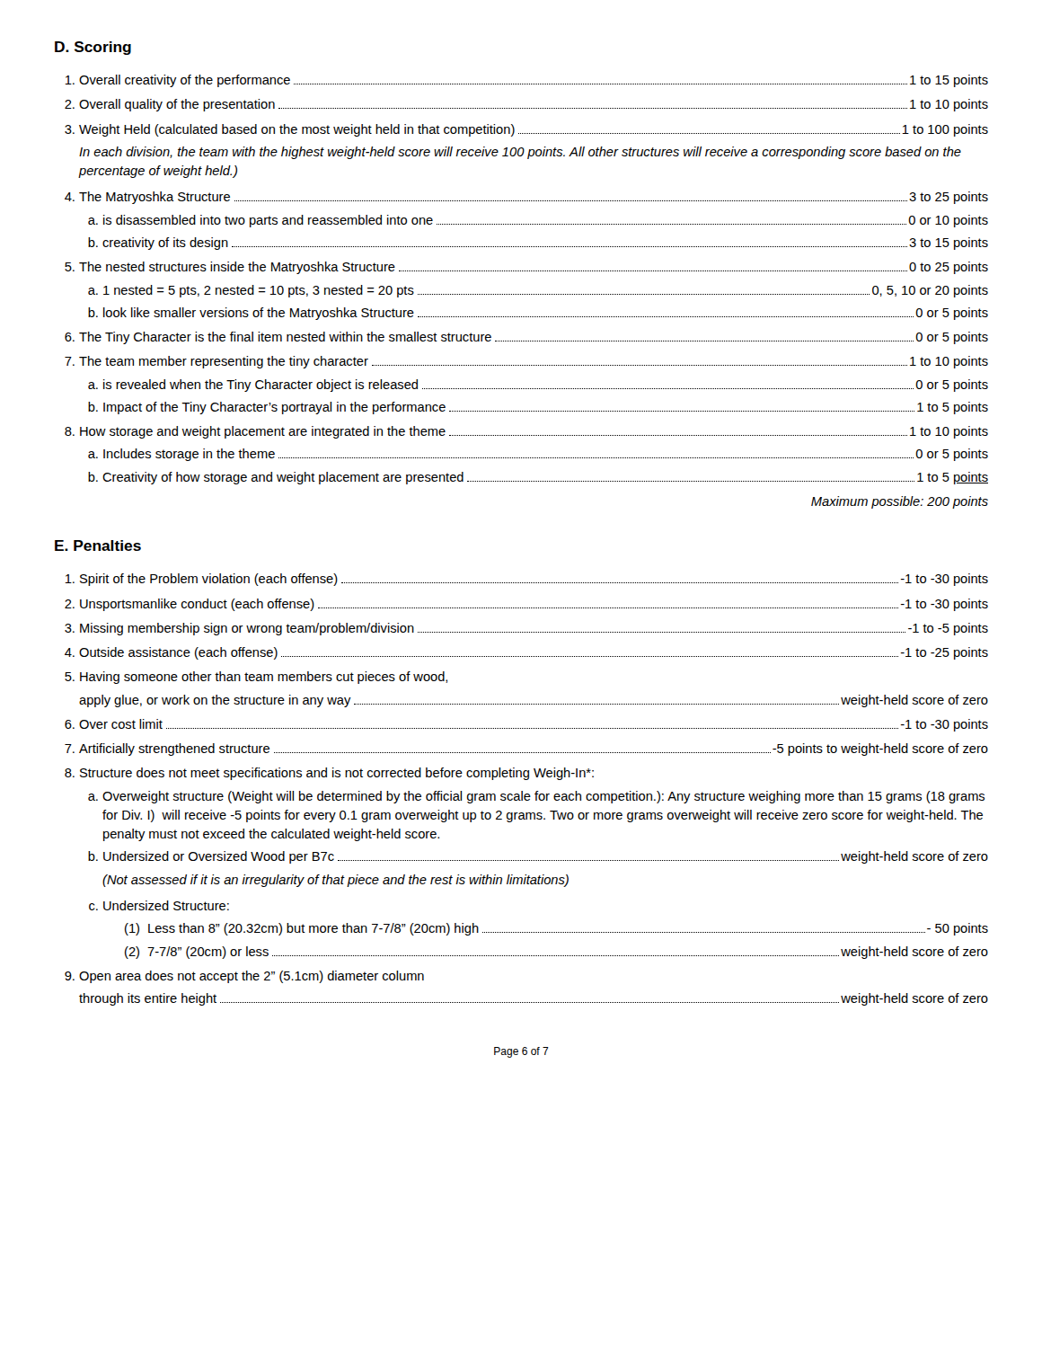D. Scoring
Overall creativity of the performance 1 to 15 points
Overall quality of the presentation 1 to 10 points
Weight Held (calculated based on the most weight held in that competition) 1 to 100 points
In each division, the team with the highest weight-held score will receive 100 points. All other structures will receive a corresponding score based on the percentage of weight held.)
The Matryoshka Structure 3 to 25 points
is disassembled into two parts and reassembled into one 0 or 10 points
creativity of its design 3 to 15 points
The nested structures inside the Matryoshka Structure 0 to 25 points
1 nested = 5 pts, 2 nested = 10 pts, 3 nested = 20 pts 0, 5, 10 or 20 points
look like smaller versions of the Matryoshka Structure 0 or 5 points
The Tiny Character is the final item nested within the smallest structure 0 or 5 points
The team member representing the tiny character 1 to 10 points
is revealed when the Tiny Character object is released 0 or 5 points
Impact of the Tiny Character’s portrayal in the performance 1 to 5 points
How storage and weight placement are integrated in the theme 1 to 10 points
Includes storage in the theme 0 or 5 points
Creativity of how storage and weight placement are presented 1 to 5 points
Maximum possible: 200 points
E. Penalties
Spirit of the Problem violation (each offense) -1 to -30 points
Unsportsmanlike conduct (each offense) -1 to -30 points
Missing membership sign or wrong team/problem/division -1 to -5 points
Outside assistance (each offense) -1 to -25 points
Having someone other than team members cut pieces of wood,
apply glue, or work on the structure in any way weight-held score of zero
Over cost limit -1 to -30 points
Artificially strengthened structure -5 points to weight-held score of zero
Structure does not meet specifications and is not corrected before completing Weigh-In*:
Overweight structure (Weight will be determined by the official gram scale for each competition.): Any structure weighing more than 15 grams (18 grams for Div. I) will receive -5 points for every 0.1 gram overweight up to 2 grams. Two or more grams overweight will receive zero score for weight-held. The penalty must not exceed the calculated weight-held score.
Undersized or Oversized Wood per B7c weight-held score of zero
(Not assessed if it is an irregularity of that piece and the rest is within limitations)
Undersized Structure:
(1) Less than 8” (20.32cm) but more than 7-7/8” (20cm) high - 50 points
(2) 7-7/8” (20cm) or less weight-held score of zero
Open area does not accept the 2” (5.1cm) diameter column
through its entire height weight-held score of zero
Page 6 of 7